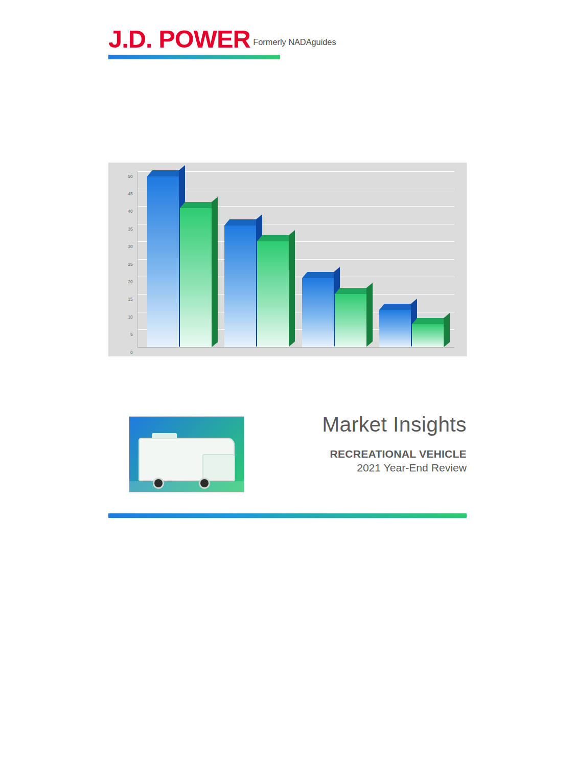J.D. POWER
Formerly NADAguides
50 45 40 35 30 25 20 15 10 5 0
Market Insights
RECREATIONAL VEHICLE
2021 Year-End Review